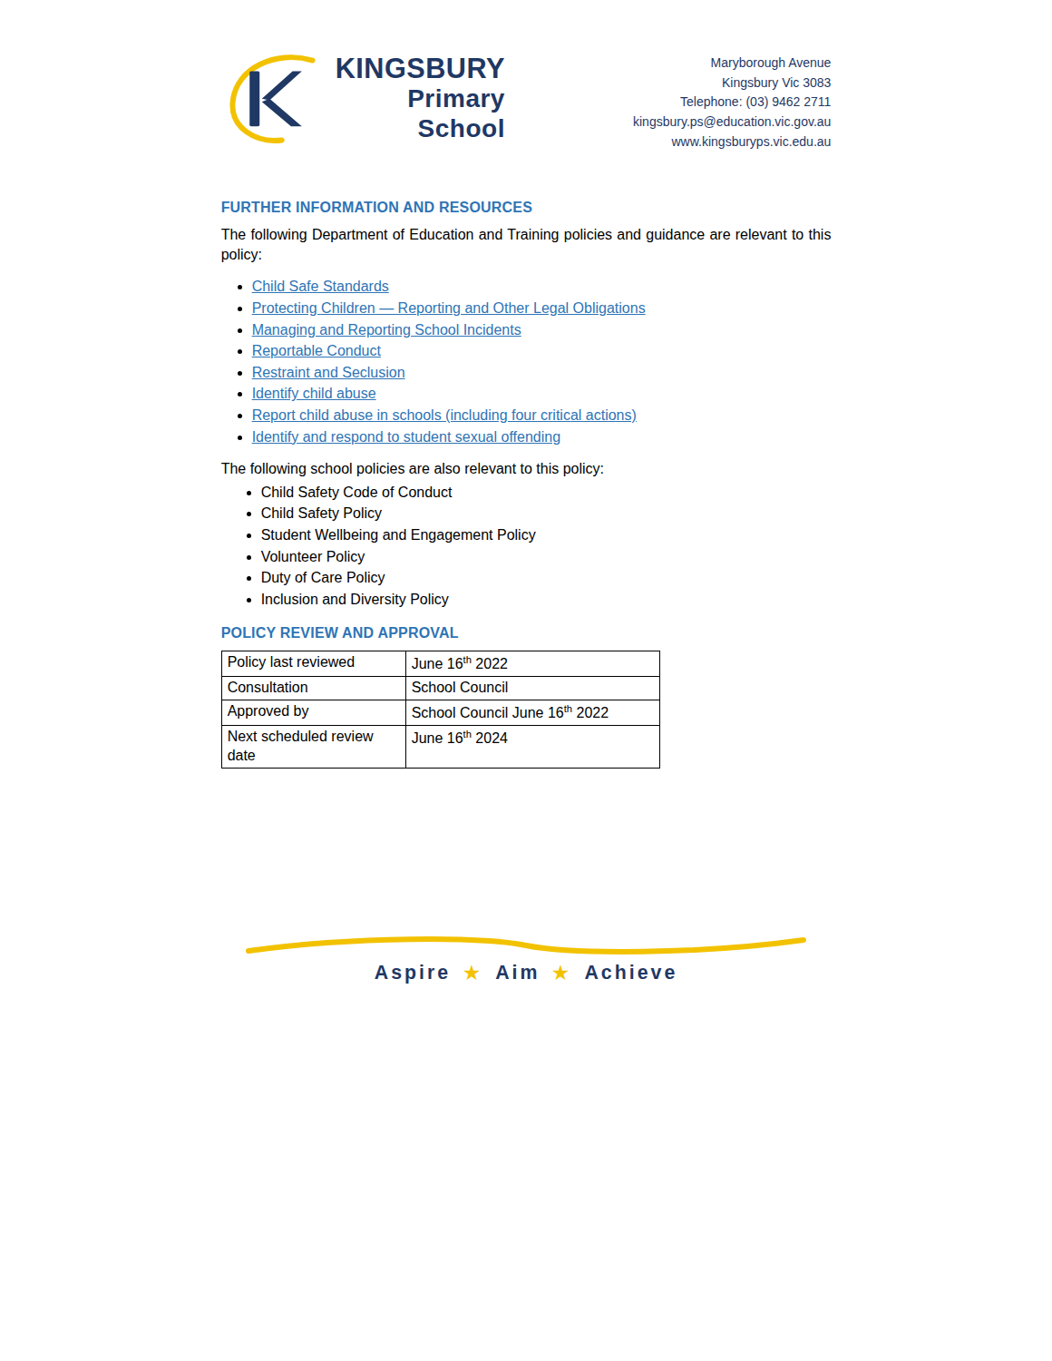KINGSBURY
Primary
School
Maryborough Avenue
Kingsbury Vic 3083
Telephone: (03) 9462 2711
kingsbury.ps@education.vic.gov.au
www.kingsburyps.vic.edu.au
FURTHER INFORMATION AND RESOURCES
The following Department of Education and Training policies and guidance are relevant to this policy:
Child Safe Standards
Protecting Children — Reporting and Other Legal Obligations
Managing and Reporting School Incidents
Reportable Conduct
Restraint and Seclusion
Identify child abuse
Report child abuse in schools (including four critical actions)
Identify and respond to student sexual offending
The following school policies are also relevant to this policy:
Child Safety Code of Conduct
Child Safety Policy
Student Wellbeing and Engagement Policy
Volunteer Policy
Duty of Care Policy
Inclusion and Diversity Policy
POLICY REVIEW AND APPROVAL
| Policy last reviewed | June 16 th 2022 |
| Consultation | School Council |
| Approved by | School Council June 16 th 2022 |
| Next scheduled review date | June 16 th 2024 |
Aspire ★ Aim ★ Achieve